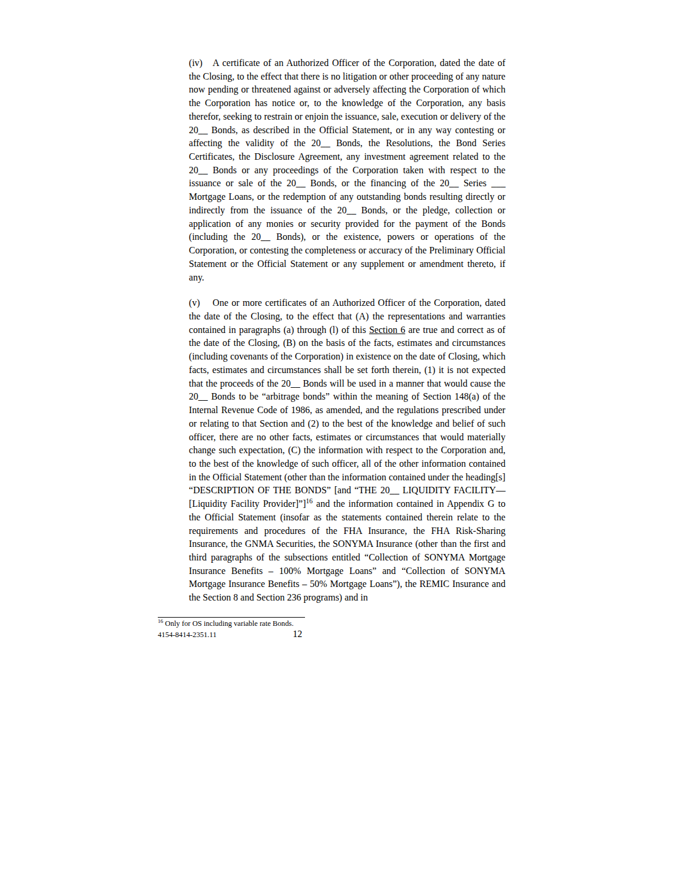(iv) A certificate of an Authorized Officer of the Corporation, dated the date of the Closing, to the effect that there is no litigation or other proceeding of any nature now pending or threatened against or adversely affecting the Corporation of which the Corporation has notice or, to the knowledge of the Corporation, any basis therefor, seeking to restrain or enjoin the issuance, sale, execution or delivery of the 20__ Bonds, as described in the Official Statement, or in any way contesting or affecting the validity of the 20__ Bonds, the Resolutions, the Bond Series Certificates, the Disclosure Agreement, any investment agreement related to the 20__ Bonds or any proceedings of the Corporation taken with respect to the issuance or sale of the 20__ Bonds, or the financing of the 20__ Series ___ Mortgage Loans, or the redemption of any outstanding bonds resulting directly or indirectly from the issuance of the 20__ Bonds, or the pledge, collection or application of any monies or security provided for the payment of the Bonds (including the 20__ Bonds), or the existence, powers or operations of the Corporation, or contesting the completeness or accuracy of the Preliminary Official Statement or the Official Statement or any supplement or amendment thereto, if any.
(v) One or more certificates of an Authorized Officer of the Corporation, dated the date of the Closing, to the effect that (A) the representations and warranties contained in paragraphs (a) through (l) of this Section 6 are true and correct as of the date of the Closing, (B) on the basis of the facts, estimates and circumstances (including covenants of the Corporation) in existence on the date of Closing, which facts, estimates and circumstances shall be set forth therein, (1) it is not expected that the proceeds of the 20__ Bonds will be used in a manner that would cause the 20__ Bonds to be “arbitrage bonds” within the meaning of Section 148(a) of the Internal Revenue Code of 1986, as amended, and the regulations prescribed under or relating to that Section and (2) to the best of the knowledge and belief of such officer, there are no other facts, estimates or circumstances that would materially change such expectation, (C) the information with respect to the Corporation and, to the best of the knowledge of such officer, all of the other information contained in the Official Statement (other than the information contained under the heading[s] “DESCRIPTION OF THE BONDS” [and “THE 20__ LIQUIDITY FACILITY—[Liquidity Facility Provider]”]16 and the information contained in Appendix G to the Official Statement (insofar as the statements contained therein relate to the requirements and procedures of the FHA Insurance, the FHA Risk-Sharing Insurance, the GNMA Securities, the SONYMA Insurance (other than the first and third paragraphs of the subsections entitled “Collection of SONYMA Mortgage Insurance Benefits – 100% Mortgage Loans” and “Collection of SONYMA Mortgage Insurance Benefits – 50% Mortgage Loans”), the REMIC Insurance and the Section 8 and Section 236 programs) and in
16 Only for OS including variable rate Bonds.
4154-8414-2351.11 12